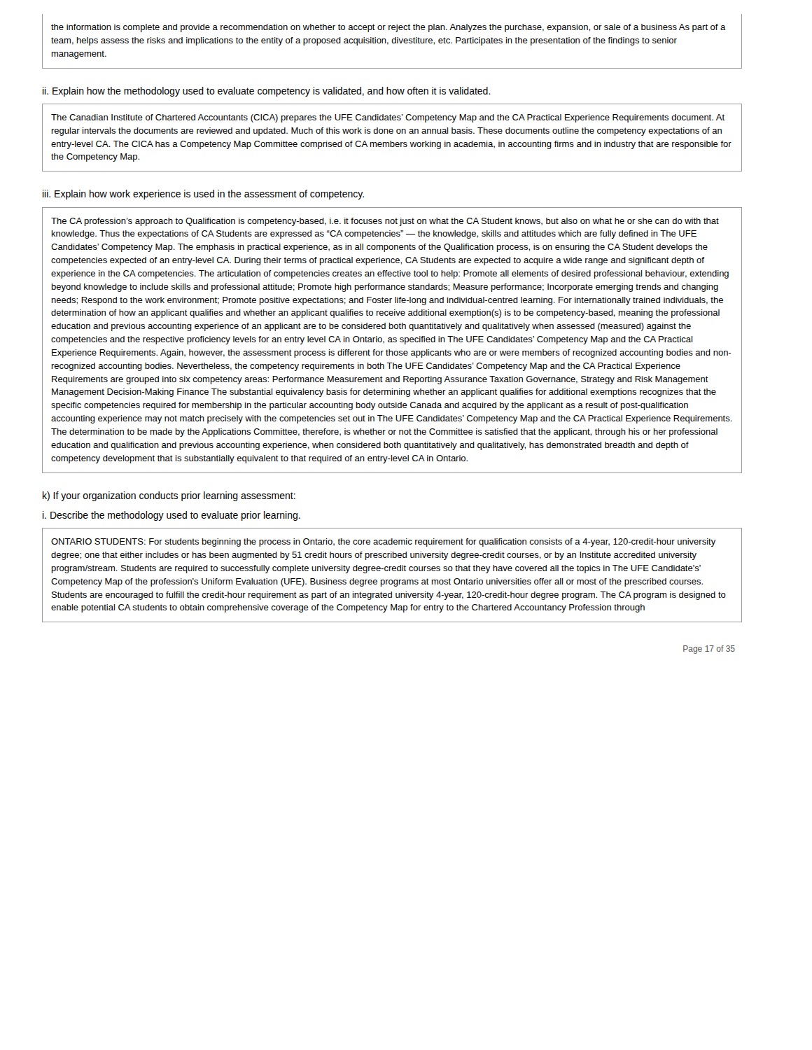the information is complete and provide a recommendation on whether to accept or reject the plan. Analyzes the purchase, expansion, or sale of a business As part of a team, helps assess the risks and implications to the entity of a proposed acquisition, divestiture, etc. Participates in the presentation of the findings to senior management.
ii. Explain how the methodology used to evaluate competency is validated, and how often it is validated.
The Canadian Institute of Chartered Accountants (CICA) prepares the UFE Candidates’ Competency Map and the CA Practical Experience Requirements document. At regular intervals the documents are reviewed and updated. Much of this work is done on an annual basis. These documents outline the competency expectations of an entry-level CA. The CICA has a Competency Map Committee comprised of CA members working in academia, in accounting firms and in industry that are responsible for the Competency Map.
iii. Explain how work experience is used in the assessment of competency.
The CA profession’s approach to Qualification is competency-based, i.e. it focuses not just on what the CA Student knows, but also on what he or she can do with that knowledge. Thus the expectations of CA Students are expressed as “CA competencies” — the knowledge, skills and attitudes which are fully defined in The UFE Candidates’ Competency Map. The emphasis in practical experience, as in all components of the Qualification process, is on ensuring the CA Student develops the competencies expected of an entry-level CA. During their terms of practical experience, CA Students are expected to acquire a wide range and significant depth of experience in the CA competencies. The articulation of competencies creates an effective tool to help: Promote all elements of desired professional behaviour, extending beyond knowledge to include skills and professional attitude; Promote high performance standards; Measure performance; Incorporate emerging trends and changing needs; Respond to the work environment; Promote positive expectations; and Foster life-long and individual-centred learning. For internationally trained individuals, the determination of how an applicant qualifies and whether an applicant qualifies to receive additional exemption(s) is to be competency-based, meaning the professional education and previous accounting experience of an applicant are to be considered both quantitatively and qualitatively when assessed (measured) against the competencies and the respective proficiency levels for an entry level CA in Ontario, as specified in The UFE Candidates’ Competency Map and the CA Practical Experience Requirements. Again, however, the assessment process is different for those applicants who are or were members of recognized accounting bodies and non-recognized accounting bodies. Nevertheless, the competency requirements in both The UFE Candidates’ Competency Map and the CA Practical Experience Requirements are grouped into six competency areas: Performance Measurement and Reporting Assurance Taxation Governance, Strategy and Risk Management Management Decision-Making Finance The substantial equivalency basis for determining whether an applicant qualifies for additional exemptions recognizes that the specific competencies required for membership in the particular accounting body outside Canada and acquired by the applicant as a result of post-qualification accounting experience may not match precisely with the competencies set out in The UFE Candidates’ Competency Map and the CA Practical Experience Requirements. The determination to be made by the Applications Committee, therefore, is whether or not the Committee is satisfied that the applicant, through his or her professional education and qualification and previous accounting experience, when considered both quantitatively and qualitatively, has demonstrated breadth and depth of competency development that is substantially equivalent to that required of an entry-level CA in Ontario.
k) If your organization conducts prior learning assessment:
i. Describe the methodology used to evaluate prior learning.
ONTARIO STUDENTS: For students beginning the process in Ontario, the core academic requirement for qualification consists of a 4-year, 120-credit-hour university degree; one that either includes or has been augmented by 51 credit hours of prescribed university degree-credit courses, or by an Institute accredited university program/stream. Students are required to successfully complete university degree-credit courses so that they have covered all the topics in The UFE Candidate's' Competency Map of the profession's Uniform Evaluation (UFE). Business degree programs at most Ontario universities offer all or most of the prescribed courses. Students are encouraged to fulfill the credit-hour requirement as part of an integrated university 4-year, 120-credit-hour degree program. The CA program is designed to enable potential CA students to obtain comprehensive coverage of the Competency Map for entry to the Chartered Accountancy Profession through
Page 17 of 35